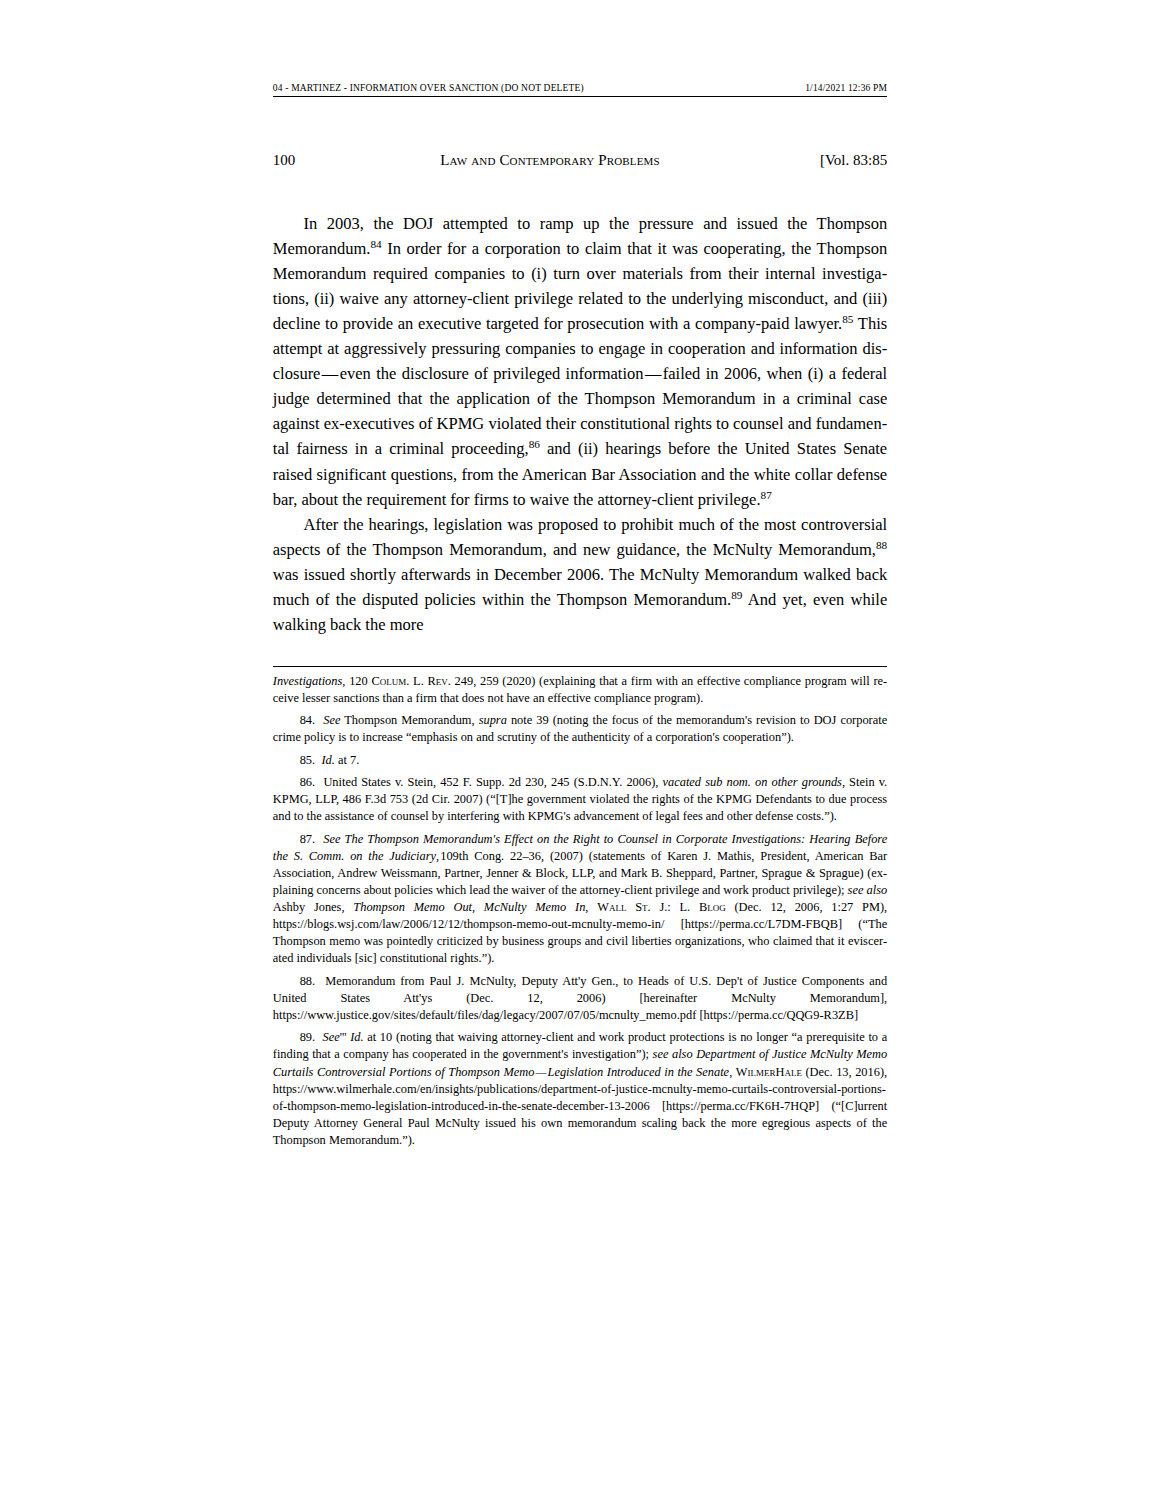04 - Martinez - Information Over Sanction (Do Not Delete) 1/14/2021 12:36 PM
100 Law and Contemporary Problems [Vol. 83:85
In 2003, the DOJ attempted to ramp up the pressure and issued the Thompson Memorandum.84 In order for a corporation to claim that it was cooperating, the Thompson Memorandum required companies to (i) turn over materials from their internal investigations, (ii) waive any attorney-client privilege related to the underlying misconduct, and (iii) decline to provide an executive targeted for prosecution with a company-paid lawyer.85 This attempt at aggressively pressuring companies to engage in cooperation and information disclosure — even the disclosure of privileged information — failed in 2006, when (i) a federal judge determined that the application of the Thompson Memorandum in a criminal case against ex-executives of KPMG violated their constitutional rights to counsel and fundamental fairness in a criminal proceeding,86 and (ii) hearings before the United States Senate raised significant questions, from the American Bar Association and the white collar defense bar, about the requirement for firms to waive the attorney-client privilege.87
After the hearings, legislation was proposed to prohibit much of the most controversial aspects of the Thompson Memorandum, and new guidance, the McNulty Memorandum,88 was issued shortly afterwards in December 2006. The McNulty Memorandum walked back much of the disputed policies within the Thompson Memorandum.89 And yet, even while walking back the more
Investigations, 120 Colum. L. Rev. 249, 259 (2020) (explaining that a firm with an effective compliance program will receive lesser sanctions than a firm that does not have an effective compliance program).
84. See Thompson Memorandum, supra note 39 (noting the focus of the memorandum's revision to DOJ corporate crime policy is to increase “emphasis on and scrutiny of the authenticity of a corporation's cooperation”).
85. Id. at 7.
86. United States v. Stein, 452 F. Supp. 2d 230, 245 (S.D.N.Y. 2006), vacated sub nom. on other grounds, Stein v. KPMG, LLP, 486 F.3d 753 (2d Cir. 2007) (“[T]he government violated the rights of the KPMG Defendants to due process and to the assistance of counsel by interfering with KPMG's advancement of legal fees and other defense costs.”).
87. See The Thompson Memorandum's Effect on the Right to Counsel in Corporate Investigations: Hearing Before the S. Comm. on the Judiciary, 109th Cong. 22–36, (2007) (statements of Karen J. Mathis, President, American Bar Association, Andrew Weissmann, Partner, Jenner & Block, LLP, and Mark B. Sheppard, Partner, Sprague & Sprague) (explaining concerns about policies which lead the waiver of the attorney-client privilege and work product privilege); see also Ashby Jones, Thompson Memo Out, McNulty Memo In, Wall St. J.: L. Blog (Dec. 12, 2006, 1:27 PM), https://blogs.wsj.com/law/2006/12/12/thompson-memo-out-mcnulty-memo-in/ [https://perma.cc/L7DM-FBQB] (“The Thompson memo was pointedly criticized by business groups and civil liberties organizations, who claimed that it eviscerated individuals [sic] constitutional rights.”).
88. Memorandum from Paul J. McNulty, Deputy Att'y Gen., to Heads of U.S. Dep't of Justice Components and United States Att'ys (Dec. 12, 2006) [hereinafter McNulty Memorandum], https://www.justice.gov/sites/default/files/dag/legacy/2007/07/05/mcnulty_memo.pdf [https://perma.cc/QQG9-R3ZB]
89. See''' Id. at 10 (noting that waiving attorney-client and work product protections is no longer “a prerequisite to a finding that a company has cooperated in the government's investigation”); see also Department of Justice McNulty Memo Curtails Controversial Portions of Thompson Memo — Legislation Introduced in the Senate, WilmerHale (Dec. 13, 2016), https://www.wilmerhale.com/en/insights/publications/department-of-justice-mcnulty-memo-curtails-controversial-portions-of-thompson-memo-legislation-introduced-in-the-senate-december-13-2006 [https://perma.cc/FK6H-7HQP] (“[C]urrent Deputy Attorney General Paul McNulty issued his own memorandum scaling back the more egregious aspects of the Thompson Memorandum.”).